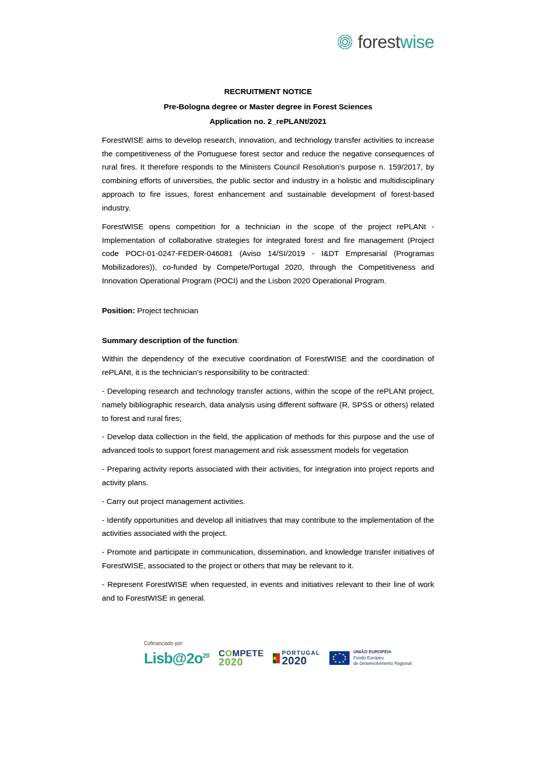forestwise
RECRUITMENT NOTICE
Pre-Bologna degree or Master degree in Forest Sciences
Application no. 2_rePLANt/2021
ForestWISE aims to develop research, innovation, and technology transfer activities to increase the competitiveness of the Portuguese forest sector and reduce the negative consequences of rural fires. It therefore responds to the Ministers Council Resolution’s purpose n. 159/2017, by combining efforts of universities, the public sector and industry in a holistic and multidisciplinary approach to fire issues, forest enhancement and sustainable development of forest-based industry.
ForestWISE opens competition for a technician in the scope of the project rePLANt - Implementation of collaborative strategies for integrated forest and fire management (Project code POCI-01-0247-FEDER-046081 (Aviso 14/SI/2019 - I&DT Empresarial (Programas Mobilizadores)), co-funded by Compete/Portugal 2020, through the Competitiveness and Innovation Operational Program (POCI) and the Lisbon 2020 Operational Program.
Position: Project technician
Summary description of the function:
Within the dependency of the executive coordination of ForestWISE and the coordination of rePLANt, it is the technician's responsibility to be contracted:
- Developing research and technology transfer actions, within the scope of the rePLANt project, namely bibliographic research, data analysis using different software (R, SPSS or others) related to forest and rural fires;
- Develop data collection in the field, the application of methods for this purpose and the use of advanced tools to support forest management and risk assessment models for vegetation
- Preparing activity reports associated with their activities, for integration into project reports and activity plans.
- Carry out project management activities.
- Identify opportunities and develop all initiatives that may contribute to the implementation of the activities associated with the project.
- Promote and participate in communication, dissemination, and knowledge transfer initiatives of ForestWISE, associated to the project or others that may be relevant to it.
- Represent ForestWISE when requested, in events and initiatives relevant to their line of work and to ForestWISE in general.
Cofinanciado por:
Lisb@2o20
COMPETE
2020
PORTUGAL
2020
★ ★ ★ ★ ★ ★ ★ ★ ★ ★
UNIÃO EUROPEIA
Fundo Europeu
de Desenvolvimento Regional